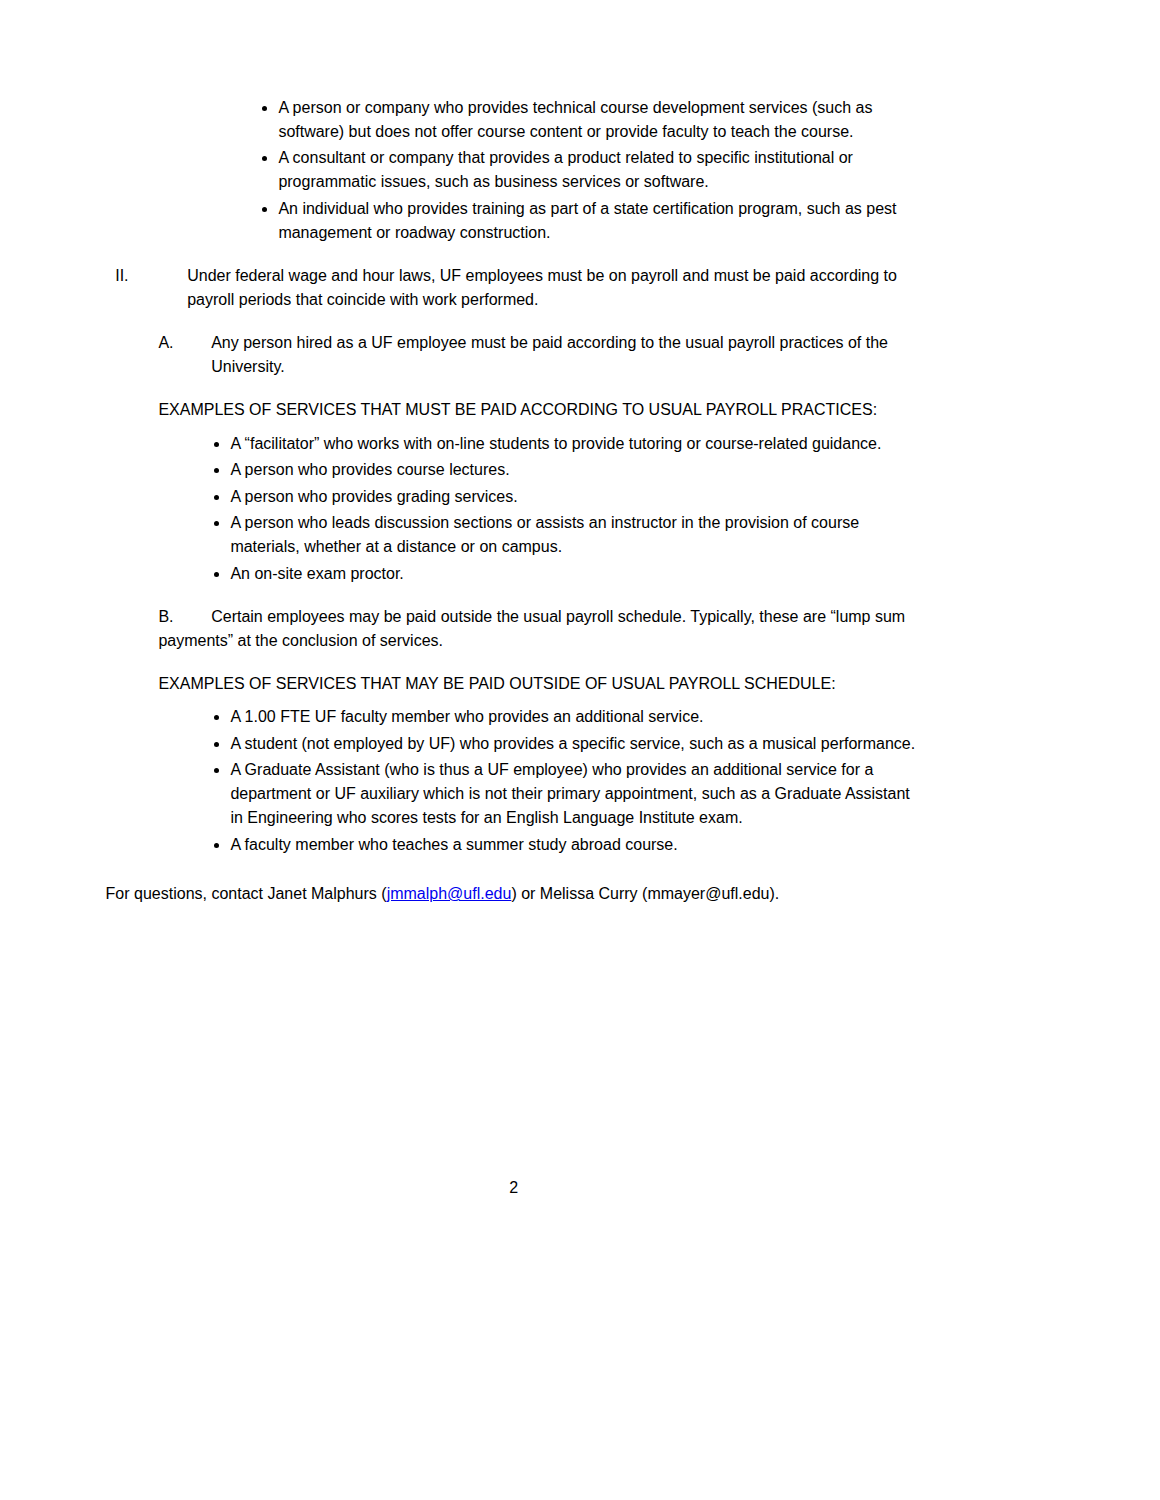A person or company who provides technical course development services (such as software) but does not offer course content or provide faculty to teach the course.
A consultant or company that provides a product related to specific institutional or programmatic issues, such as business services or software.
An individual who provides training as part of a state certification program, such as pest management or roadway construction.
II.
Under federal wage and hour laws, UF employees must be on payroll and must be paid according to payroll periods that coincide with work performed.
A.
Any person hired as a UF employee must be paid according to the usual payroll practices of the University.
EXAMPLES OF SERVICES THAT MUST BE PAID ACCORDING TO USUAL PAYROLL PRACTICES:
A “facilitator” who works with on-line students to provide tutoring or course-related guidance.
A person who provides course lectures.
A person who provides grading services.
A person who leads discussion sections or assists an instructor in the provision of course materials, whether at a distance or on campus.
An on-site exam proctor.
B. Certain employees may be paid outside the usual payroll schedule. Typically, these are “lump sum payments” at the conclusion of services.
EXAMPLES OF SERVICES THAT MAY BE PAID OUTSIDE OF USUAL PAYROLL SCHEDULE:
A 1.00 FTE UF faculty member who provides an additional service.
A student (not employed by UF) who provides a specific service, such as a musical performance.
A Graduate Assistant (who is thus a UF employee) who provides an additional service for a department or UF auxiliary which is not their primary appointment, such as a Graduate Assistant in Engineering who scores tests for an English Language Institute exam.
A faculty member who teaches a summer study abroad course.
For questions, contact Janet Malphurs (jmmalph@ufl.edu) or Melissa Curry (mmayer@ufl.edu).
2